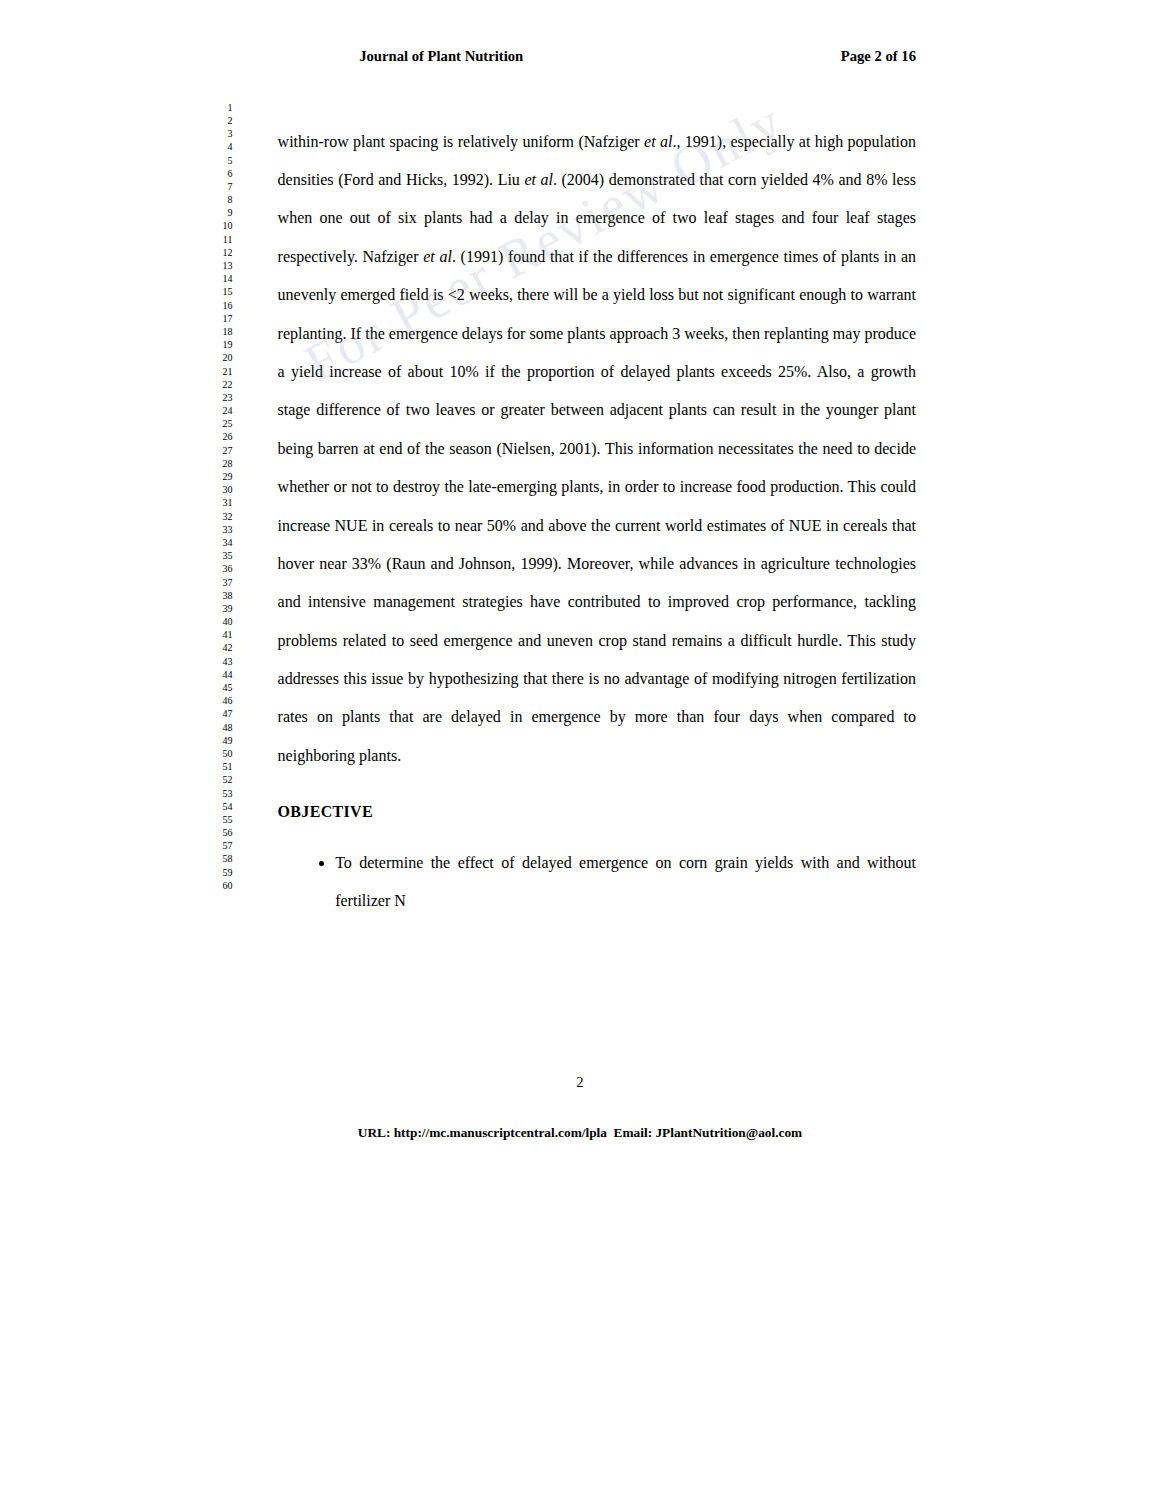Journal of Plant Nutrition Page 2 of 16
1
2
3
4
5
6
7
8
9
10
11
12
13
14
15
16
17
18
19
20
21
22
23
24
25
26
27
28
29
30
31
32
33
34
35
36
37
38
39
40
41
42
43
44
45
46
47
48
49
50
51
52
53
54
55
56
57
58
59
60
For Peer Review Only
within-row plant spacing is relatively uniform (Nafziger et al., 1991), especially at high population densities (Ford and Hicks, 1992). Liu et al. (2004) demonstrated that corn yielded 4% and 8% less when one out of six plants had a delay in emergence of two leaf stages and four leaf stages respectively. Nafziger et al. (1991) found that if the differences in emergence times of plants in an unevenly emerged field is <2 weeks, there will be a yield loss but not significant enough to warrant replanting. If the emergence delays for some plants approach 3 weeks, then replanting may produce a yield increase of about 10% if the proportion of delayed plants exceeds 25%. Also, a growth stage difference of two leaves or greater between adjacent plants can result in the younger plant being barren at end of the season (Nielsen, 2001). This information necessitates the need to decide whether or not to destroy the late-emerging plants, in order to increase food production. This could increase NUE in cereals to near 50% and above the current world estimates of NUE in cereals that hover near 33% (Raun and Johnson, 1999). Moreover, while advances in agriculture technologies and intensive management strategies have contributed to improved crop performance, tackling problems related to seed emergence and uneven crop stand remains a difficult hurdle. This study addresses this issue by hypothesizing that there is no advantage of modifying nitrogen fertilization rates on plants that are delayed in emergence by more than four days when compared to neighboring plants.
OBJECTIVE
To determine the effect of delayed emergence on corn grain yields with and without fertilizer N
2
URL: http://mc.manuscriptcentral.com/lpla Email: JPlantNutrition@aol.com